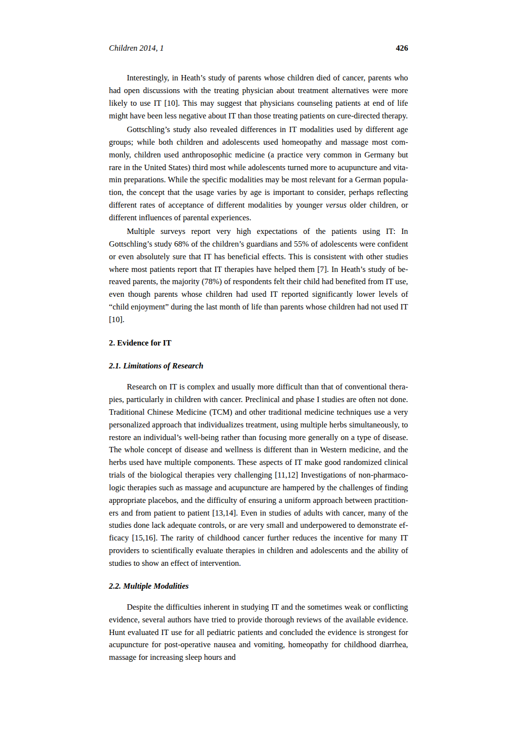Children 2014, 1 426
Interestingly, in Heath’s study of parents whose children died of cancer, parents who had open discussions with the treating physician about treatment alternatives were more likely to use IT [10]. This may suggest that physicians counseling patients at end of life might have been less negative about IT than those treating patients on cure-directed therapy.
Gottschling’s study also revealed differences in IT modalities used by different age groups; while both children and adolescents used homeopathy and massage most commonly, children used anthroposophic medicine (a practice very common in Germany but rare in the United States) third most while adolescents turned more to acupuncture and vitamin preparations. While the specific modalities may be most relevant for a German population, the concept that the usage varies by age is important to consider, perhaps reflecting different rates of acceptance of different modalities by younger versus older children, or different influences of parental experiences.
Multiple surveys report very high expectations of the patients using IT: In Gottschling’s study 68% of the children’s guardians and 55% of adolescents were confident or even absolutely sure that IT has beneficial effects. This is consistent with other studies where most patients report that IT therapies have helped them [7]. In Heath’s study of bereaved parents, the majority (78%) of respondents felt their child had benefited from IT use, even though parents whose children had used IT reported significantly lower levels of “child enjoyment” during the last month of life than parents whose children had not used IT [10].
2. Evidence for IT
2.1. Limitations of Research
Research on IT is complex and usually more difficult than that of conventional therapies, particularly in children with cancer. Preclinical and phase I studies are often not done. Traditional Chinese Medicine (TCM) and other traditional medicine techniques use a very personalized approach that individualizes treatment, using multiple herbs simultaneously, to restore an individual’s well-being rather than focusing more generally on a type of disease. The whole concept of disease and wellness is different than in Western medicine, and the herbs used have multiple components. These aspects of IT make good randomized clinical trials of the biological therapies very challenging [11,12] Investigations of non-pharmacologic therapies such as massage and acupuncture are hampered by the challenges of finding appropriate placebos, and the difficulty of ensuring a uniform approach between practitioners and from patient to patient [13,14]. Even in studies of adults with cancer, many of the studies done lack adequate controls, or are very small and underpowered to demonstrate efficacy [15,16]. The rarity of childhood cancer further reduces the incentive for many IT providers to scientifically evaluate therapies in children and adolescents and the ability of studies to show an effect of intervention.
2.2. Multiple Modalities
Despite the difficulties inherent in studying IT and the sometimes weak or conflicting evidence, several authors have tried to provide thorough reviews of the available evidence. Hunt evaluated IT use for all pediatric patients and concluded the evidence is strongest for acupuncture for post-operative nausea and vomiting, homeopathy for childhood diarrhea, massage for increasing sleep hours and